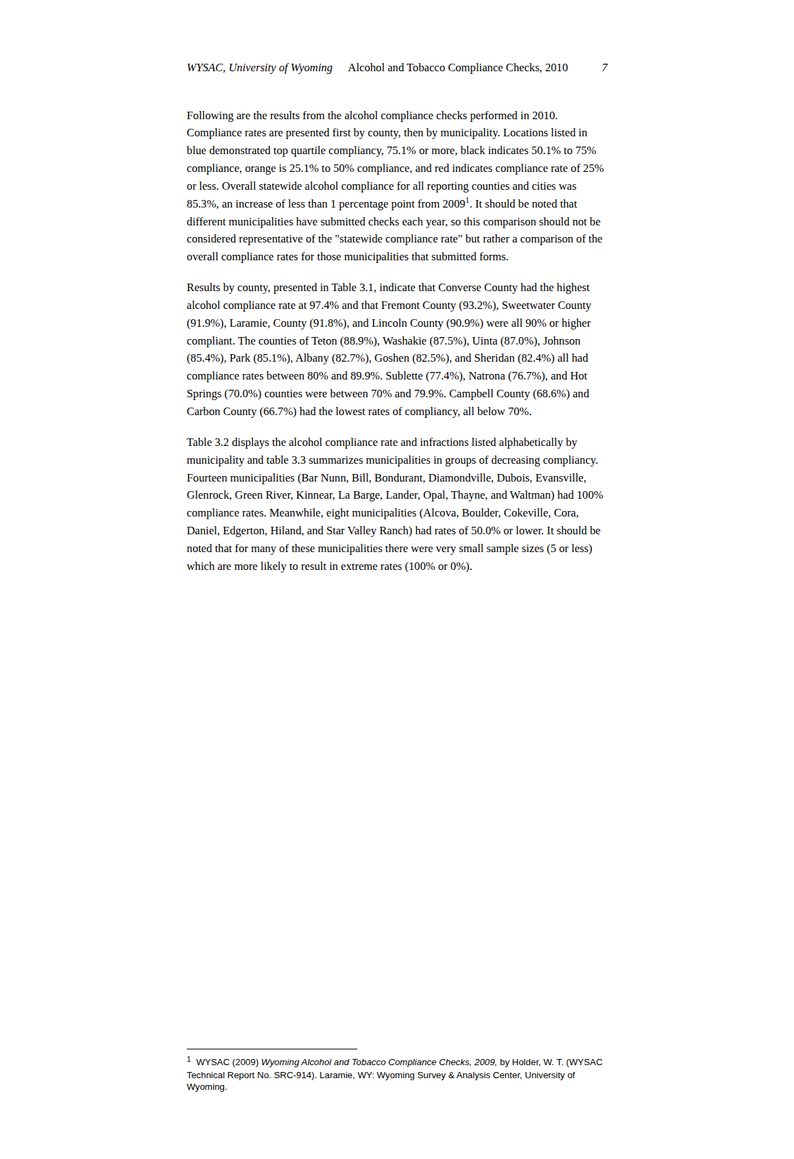WYSAC, University of Wyoming Alcohol and Tobacco Compliance Checks, 2010 7
Following are the results from the alcohol compliance checks performed in 2010. Compliance rates are presented first by county, then by municipality. Locations listed in blue demonstrated top quartile compliancy, 75.1% or more, black indicates 50.1% to 75% compliance, orange is 25.1% to 50% compliance, and red indicates compliance rate of 25% or less. Overall statewide alcohol compliance for all reporting counties and cities was 85.3%, an increase of less than 1 percentage point from 20091. It should be noted that different municipalities have submitted checks each year, so this comparison should not be considered representative of the "statewide compliance rate" but rather a comparison of the overall compliance rates for those municipalities that submitted forms.
Results by county, presented in Table 3.1, indicate that Converse County had the highest alcohol compliance rate at 97.4% and that Fremont County (93.2%), Sweetwater County (91.9%), Laramie, County (91.8%), and Lincoln County (90.9%) were all 90% or higher compliant. The counties of Teton (88.9%), Washakie (87.5%), Uinta (87.0%), Johnson (85.4%), Park (85.1%), Albany (82.7%), Goshen (82.5%), and Sheridan (82.4%) all had compliance rates between 80% and 89.9%. Sublette (77.4%), Natrona (76.7%), and Hot Springs (70.0%) counties were between 70% and 79.9%. Campbell County (68.6%) and Carbon County (66.7%) had the lowest rates of compliancy, all below 70%.
Table 3.2 displays the alcohol compliance rate and infractions listed alphabetically by municipality and table 3.3 summarizes municipalities in groups of decreasing compliancy. Fourteen municipalities (Bar Nunn, Bill, Bondurant, Diamondville, Dubois, Evansville, Glenrock, Green River, Kinnear, La Barge, Lander, Opal, Thayne, and Waltman) had 100% compliance rates. Meanwhile, eight municipalities (Alcova, Boulder, Cokeville, Cora, Daniel, Edgerton, Hiland, and Star Valley Ranch) had rates of 50.0% or lower. It should be noted that for many of these municipalities there were very small sample sizes (5 or less) which are more likely to result in extreme rates (100% or 0%).
1 WYSAC (2009) Wyoming Alcohol and Tobacco Compliance Checks, 2009, by Holder, W. T. (WYSAC Technical Report No. SRC-914). Laramie, WY: Wyoming Survey & Analysis Center, University of Wyoming.